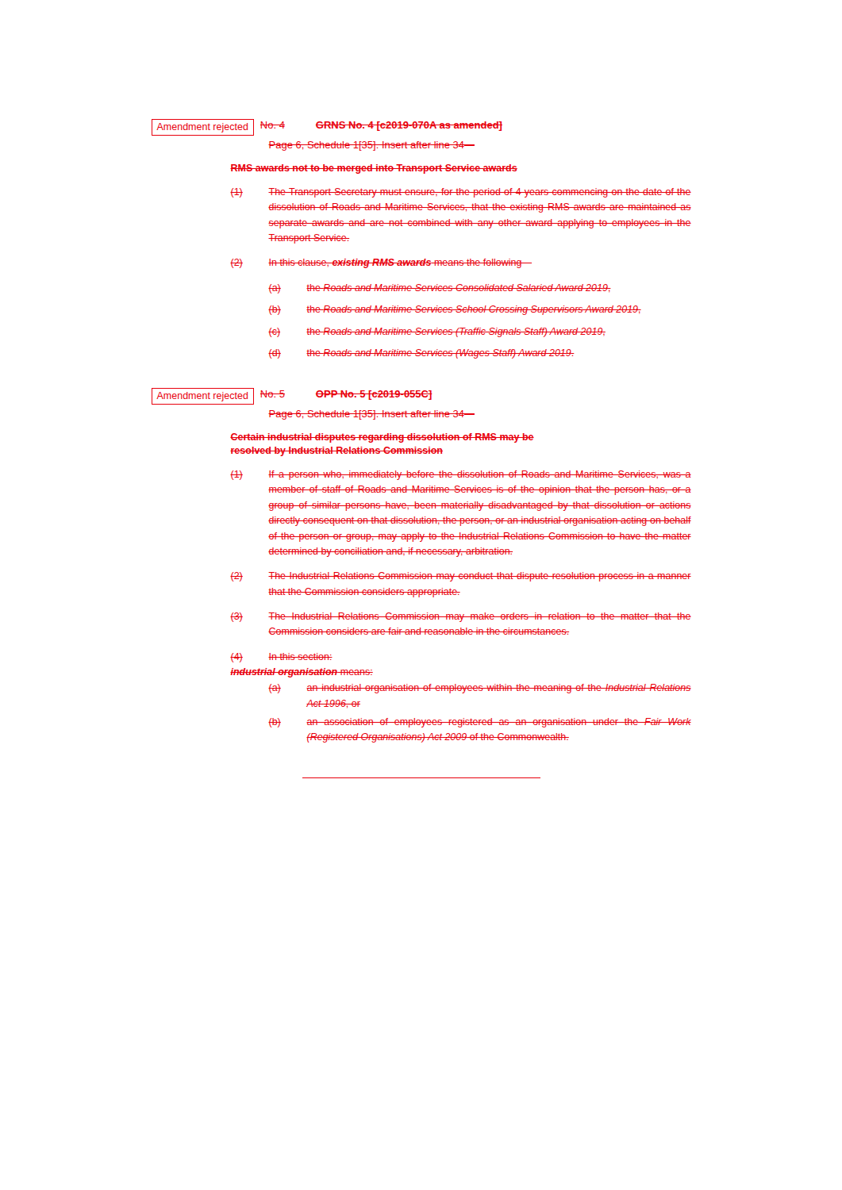Amendment rejected
No. 4
GRNS No. 4 [c2019-070A as amended]
Page 6, Schedule 1[35]. Insert after line 34—
RMS awards not to be merged into Transport Service awards
(1)
The Transport Secretary must ensure, for the period of 4 years commencing on the date of the dissolution of Roads and Maritime Services, that the existing RMS awards are maintained as separate awards and are not combined with any other award applying to employees in the Transport Service.
(2)
In this clause, existing RMS awards means the following—
(a)
the Roads and Maritime Services Consolidated Salaried Award 2019,
(b)
the Roads and Maritime Services School Crossing Supervisors Award 2019,
(c)
the Roads and Maritime Services (Traffic Signals Staff) Award 2019,
(d)
the Roads and Maritime Services (Wages Staff) Award 2019.
Amendment rejected
No. 5
OPP No. 5 [c2019-055C]
Page 6, Schedule 1[35]. Insert after line 34—
Certain industrial disputes regarding dissolution of RMS may be
resolved by Industrial Relations Commission
(1)
If a person who, immediately before the dissolution of Roads and Maritime Services, was a member of staff of Roads and Maritime Services is of the opinion that the person has, or a group of similar persons have, been materially disadvantaged by that dissolution or actions directly consequent on that dissolution, the person, or an industrial organisation acting on behalf of the person or group, may apply to the Industrial Relations Commission to have the matter determined by conciliation and, if necessary, arbitration.
(2)
The Industrial Relations Commission may conduct that dispute resolution process in a manner that the Commission considers appropriate.
(3)
The Industrial Relations Commission may make orders in relation to the matter that the Commission considers are fair and reasonable in the circumstances.
(4)
In this section:
industrial organisation means:
(a)
an industrial organisation of employees within the meaning of the Industrial Relations Act 1996, or
(b)
an association of employees registered as an organisation under the Fair Work (Registered Organisations) Act 2009 of the Commonwealth.